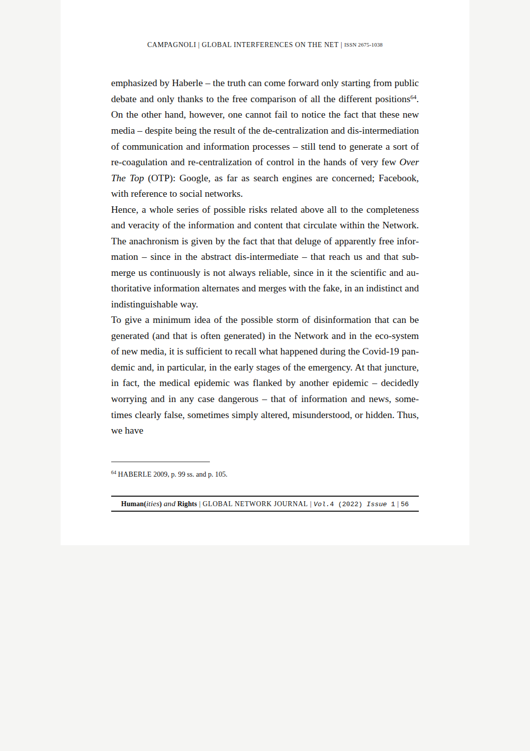CAMPAGNOLI|GLOBAL INTERFERENCES ON THE NET|ISSN 2675-1038
emphasized by Haberle – the truth can come forward only starting from public debate and only thanks to the free comparison of all the different positions64. On the other hand, however, one cannot fail to notice the fact that these new media – despite being the result of the de-centralization and dis-intermediation of communication and information processes – still tend to generate a sort of re-coagulation and re-centralization of control in the hands of very few Over The Top (OTP): Google, as far as search engines are concerned; Facebook, with reference to social networks.
Hence, a whole series of possible risks related above all to the completeness and veracity of the information and content that circulate within the Network. The anachronism is given by the fact that that deluge of apparently free information – since in the abstract dis-intermediate – that reach us and that submerge us continuously is not always reliable, since in it the scientific and authoritative information alternates and merges with the fake, in an indistinct and indistinguishable way.
To give a minimum idea of the possible storm of disinformation that can be generated (and that is often generated) in the Network and in the eco-system of new media, it is sufficient to recall what happened during the Covid-19 pandemic and, in particular, in the early stages of the emergency. At that juncture, in fact, the medical epidemic was flanked by another epidemic – decidedly worrying and in any case dangerous – that of information and news, sometimes clearly false, sometimes simply altered, misunderstood, or hidden. Thus, we have
64 HABERLE 2009, p. 99 ss. and p. 105.
Human(ities) and Rights|GLOBAL NETWORK JOURNAL|Vol. 4 (2022) Issue 1|56